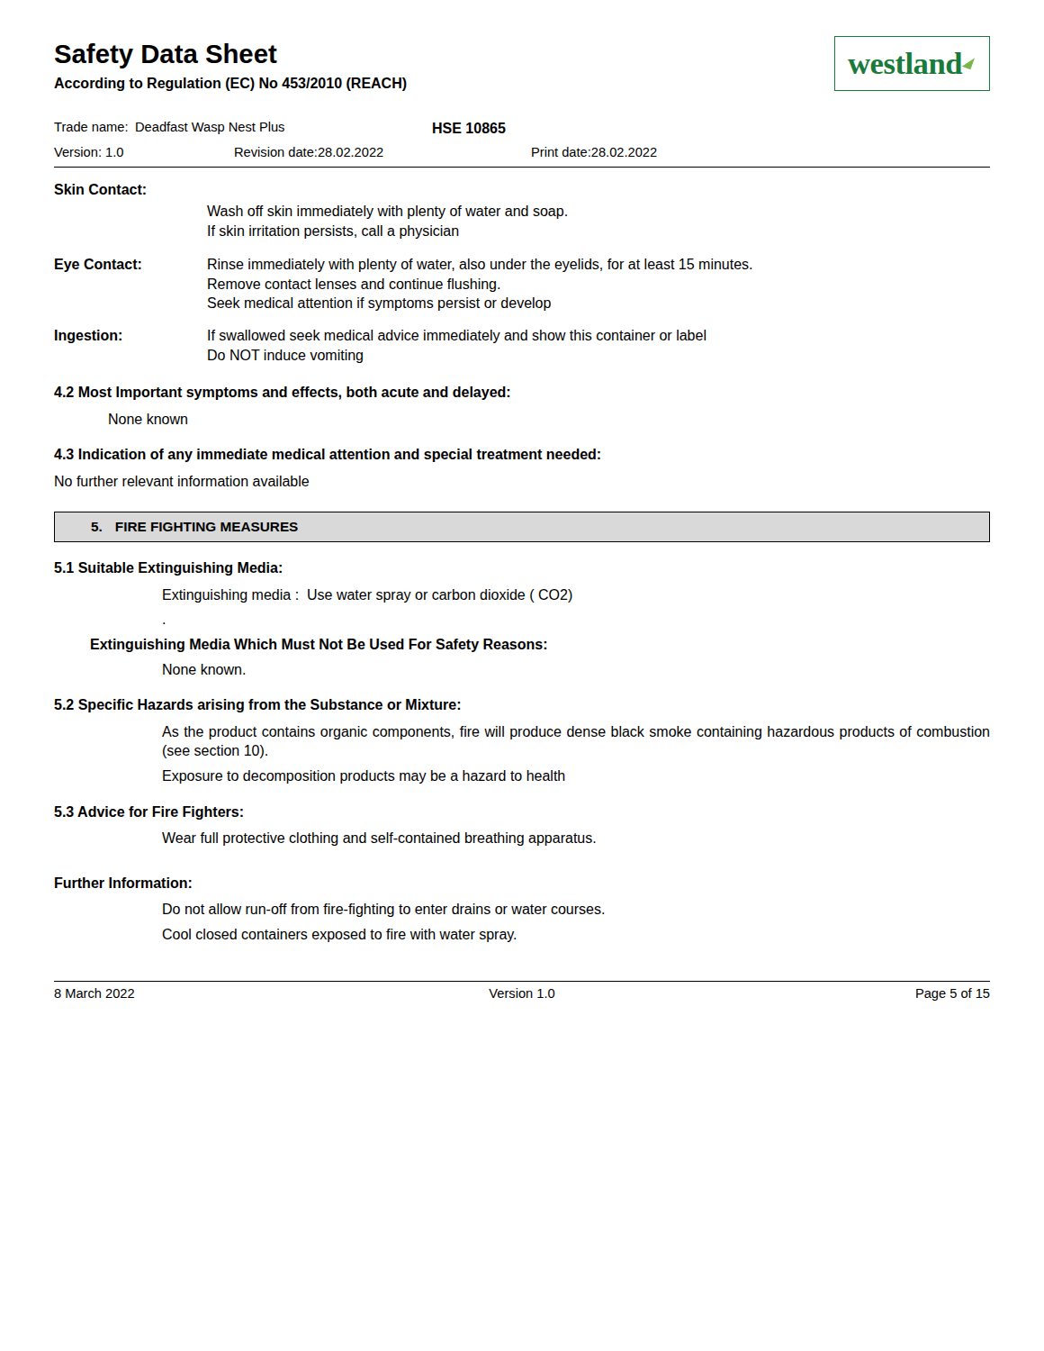westland
Safety Data Sheet
According to Regulation (EC) No 453/2010 (REACH)
| Trade name: | Deadfast Wasp Nest Plus | HSE 10865 |
| Version: 1.0 | Revision date:28.02.2022 | Print date:28.02.2022 |
| Skin Contact: | |
| | Wash off skin immediately with plenty of water and soap. If skin irritation persists, call a physician |
| Eye Contact: | Rinse immediately with plenty of water, also under the eyelids, for at least 15 minutes. Remove contact lenses and continue flushing. Seek medical attention if symptoms persist or develop |
| Ingestion: | If swallowed seek medical advice immediately and show this container or label Do NOT induce vomiting |
4.2 Most Important symptoms and effects, both acute and delayed:
None known
4.3 Indication of any immediate medical attention and special treatment needed:
No further relevant information available
5. FIRE FIGHTING MEASURES
5.1 Suitable Extinguishing Media:
Extinguishing media : Use water spray or carbon dioxide ( CO2)
.
Extinguishing Media Which Must Not Be Used For Safety Reasons:
None known.
5.2 Specific Hazards arising from the Substance or Mixture:
As the product contains organic components, fire will produce dense black smoke containing hazardous products of combustion (see section 10).
Exposure to decomposition products may be a hazard to health
5.3 Advice for Fire Fighters:
Wear full protective clothing and self-contained breathing apparatus.
Further Information:
Do not allow run-off from fire-fighting to enter drains or water courses.
Cool closed containers exposed to fire with water spray.
8 March 2022
Version 1.0
Page 5 of 15